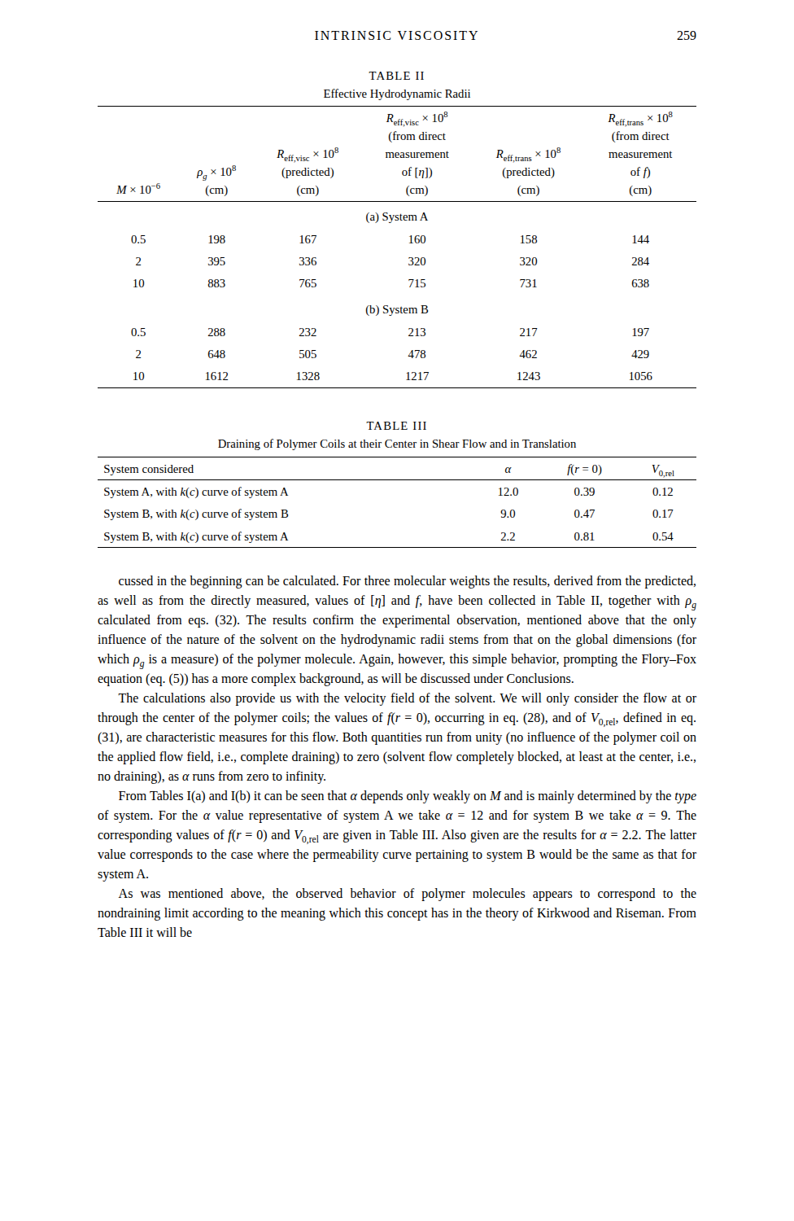Intrinsic Viscosity 259
TABLE II Effective Hydrodynamic Radii
| M × 10 −6 | ρ g × 10 8 (cm) | R eff,visc × 10 8 (predicted) (cm) | R eff,visc × 10 8 (from direct measurement of [ η ]) (cm) | R eff,trans × 10 8 (predicted) (cm) | R eff,trans × 10 8 (from direct measurement of f ) (cm) |
| --- | --- | --- | --- | --- | --- |
| (a) System A |
| 0.5 | 198 | 167 | 160 | 158 | 144 |
| 2 | 395 | 336 | 320 | 320 | 284 |
| 10 | 883 | 765 | 715 | 731 | 638 |
| (b) System B |
| 0.5 | 288 | 232 | 213 | 217 | 197 |
| 2 | 648 | 505 | 478 | 462 | 429 |
| 10 | 1612 | 1328 | 1217 | 1243 | 1056 |
TABLE III Draining of Polymer Coils at their Center in Shear Flow and in Translation
| System considered | α | f ( r = 0) | V 0,rel |
| --- | --- | --- | --- |
| System A, with k ( c ) curve of system A | 12.0 | 0.39 | 0.12 |
| System B, with k ( c ) curve of system B | 9.0 | 0.47 | 0.17 |
| System B, with k ( c ) curve of system A | 2.2 | 0.81 | 0.54 |
cussed in the beginning can be calculated. For three molecular weights the results, derived from the predicted, as well as from the directly measured, values of [η] and f, have been collected in Table II, together with ρg calculated from eqs. (32). The results confirm the experimental observation, mentioned above that the only influence of the nature of the solvent on the hydrodynamic radii stems from that on the global dimensions (for which ρg is a measure) of the polymer molecule. Again, however, this simple behavior, prompting the Flory–Fox equation (eq. (5)) has a more complex background, as will be discussed under Conclusions.
The calculations also provide us with the velocity field of the solvent. We will only consider the flow at or through the center of the polymer coils; the values of f(r = 0), occurring in eq. (28), and of V0,rel, defined in eq. (31), are characteristic measures for this flow. Both quantities run from unity (no influence of the polymer coil on the applied flow field, i.e., complete draining) to zero (solvent flow completely blocked, at least at the center, i.e., no draining), as α runs from zero to infinity.
From Tables I(a) and I(b) it can be seen that α depends only weakly on M and is mainly determined by the type of system. For the α value representative of system A we take α = 12 and for system B we take α = 9. The corresponding values of f(r = 0) and V0,rel are given in Table III. Also given are the results for α = 2.2. The latter value corresponds to the case where the permeability curve pertaining to system B would be the same as that for system A.
As was mentioned above, the observed behavior of polymer molecules appears to correspond to the nondraining limit according to the meaning which this concept has in the theory of Kirkwood and Riseman. From Table III it will be